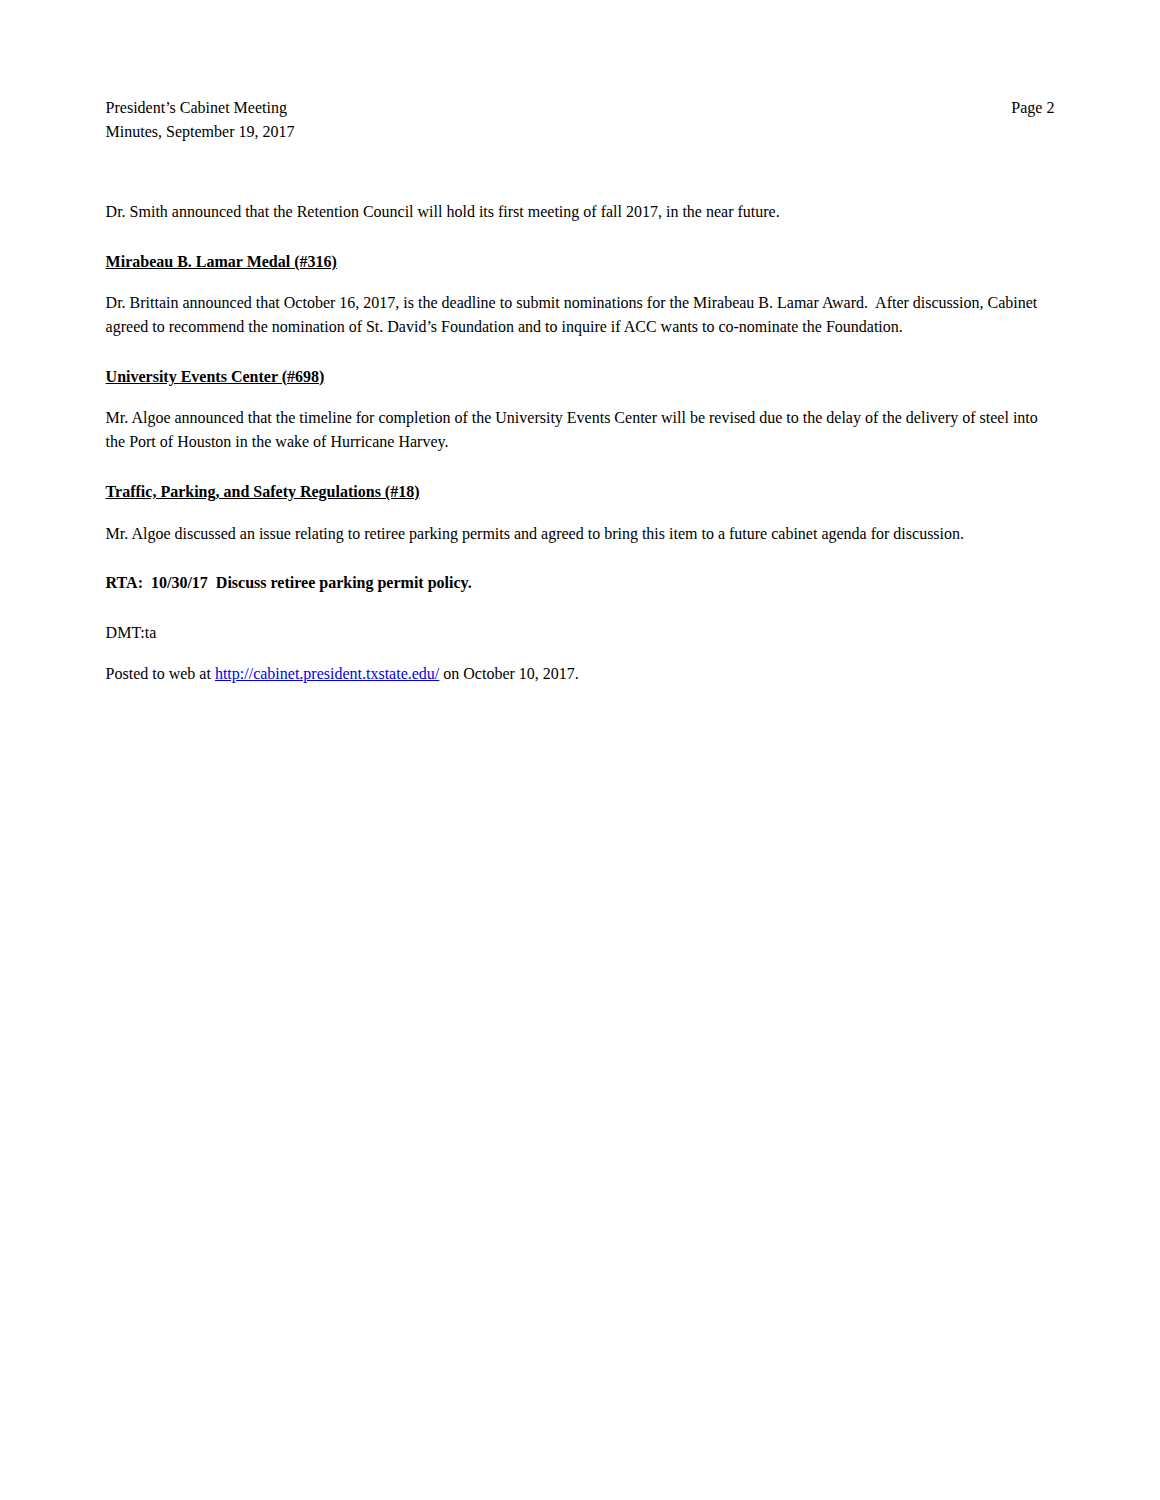President’s Cabinet Meeting
Minutes, September 19, 2017
Page 2
Dr. Smith announced that the Retention Council will hold its first meeting of fall 2017, in the near future.
Mirabeau B. Lamar Medal (#316)
Dr. Brittain announced that October 16, 2017, is the deadline to submit nominations for the Mirabeau B. Lamar Award. After discussion, Cabinet agreed to recommend the nomination of St. David’s Foundation and to inquire if ACC wants to co-nominate the Foundation.
University Events Center (#698)
Mr. Algoe announced that the timeline for completion of the University Events Center will be revised due to the delay of the delivery of steel into the Port of Houston in the wake of Hurricane Harvey.
Traffic, Parking, and Safety Regulations (#18)
Mr. Algoe discussed an issue relating to retiree parking permits and agreed to bring this item to a future cabinet agenda for discussion.
RTA: 10/30/17 Discuss retiree parking permit policy.
DMT:ta
Posted to web at http://cabinet.president.txstate.edu/ on October 10, 2017.